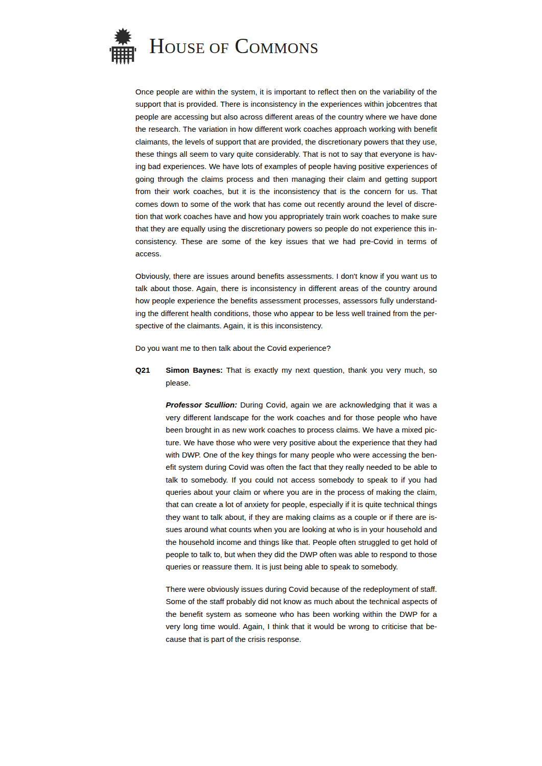HOUSE OF COMMONS
Once people are within the system, it is important to reflect then on the variability of the support that is provided. There is inconsistency in the experiences within jobcentres that people are accessing but also across different areas of the country where we have done the research. The variation in how different work coaches approach working with benefit claimants, the levels of support that are provided, the discretionary powers that they use, these things all seem to vary quite considerably. That is not to say that everyone is having bad experiences. We have lots of examples of people having positive experiences of going through the claims process and then managing their claim and getting support from their work coaches, but it is the inconsistency that is the concern for us. That comes down to some of the work that has come out recently around the level of discretion that work coaches have and how you appropriately train work coaches to make sure that they are equally using the discretionary powers so people do not experience this inconsistency. These are some of the key issues that we had pre-Covid in terms of access.
Obviously, there are issues around benefits assessments. I don't know if you want us to talk about those. Again, there is inconsistency in different areas of the country around how people experience the benefits assessment processes, assessors fully understanding the different health conditions, those who appear to be less well trained from the perspective of the claimants. Again, it is this inconsistency.
Do you want me to then talk about the Covid experience?
Q21
Simon Baynes: That is exactly my next question, thank you very much, so please.
Professor Scullion: During Covid, again we are acknowledging that it was a very different landscape for the work coaches and for those people who have been brought in as new work coaches to process claims. We have a mixed picture. We have those who were very positive about the experience that they had with DWP. One of the key things for many people who were accessing the benefit system during Covid was often the fact that they really needed to be able to talk to somebody. If you could not access somebody to speak to if you had queries about your claim or where you are in the process of making the claim, that can create a lot of anxiety for people, especially if it is quite technical things they want to talk about, if they are making claims as a couple or if there are issues around what counts when you are looking at who is in your household and the household income and things like that. People often struggled to get hold of people to talk to, but when they did the DWP often was able to respond to those queries or reassure them. It is just being able to speak to somebody.
There were obviously issues during Covid because of the redeployment of staff. Some of the staff probably did not know as much about the technical aspects of the benefit system as someone who has been working within the DWP for a very long time would. Again, I think that it would be wrong to criticise that because that is part of the crisis response.